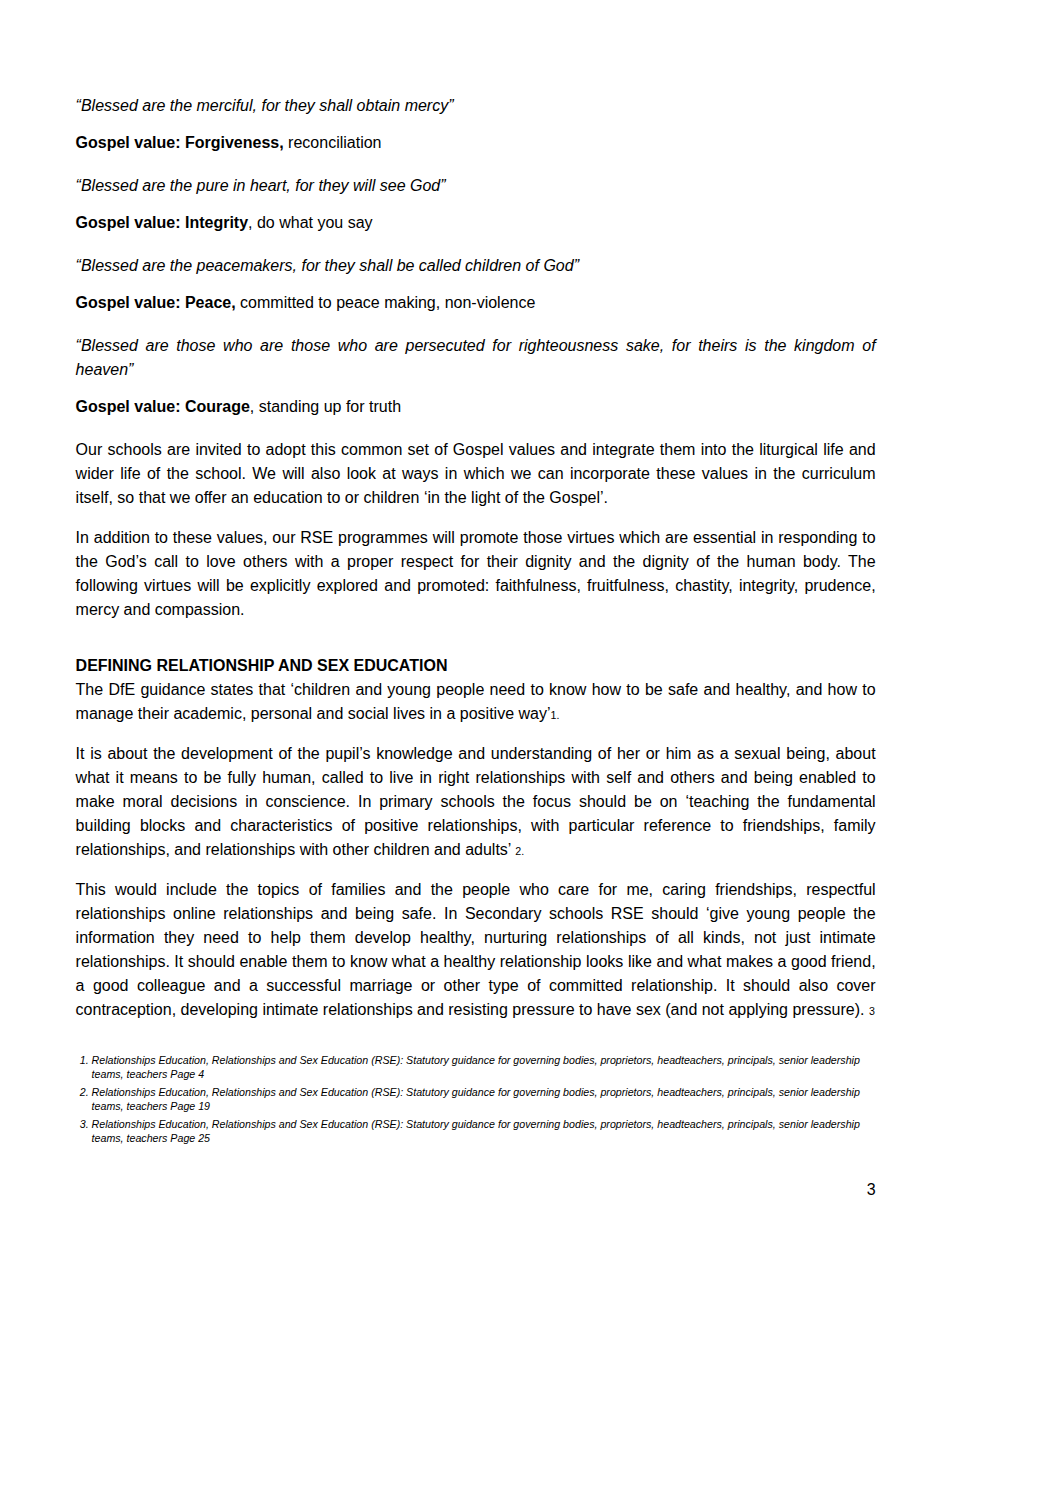“Blessed are the merciful, for they shall obtain mercy”
Gospel value: Forgiveness, reconciliation
“Blessed are the pure in heart, for they will see God”
Gospel value: Integrity, do what you say
“Blessed are the peacemakers, for they shall be called children of God”
Gospel value: Peace, committed to peace making, non-violence
“Blessed are those who are those who are persecuted for righteousness sake, for theirs is the kingdom of heaven”
Gospel value: Courage, standing up for truth
Our schools are invited to adopt this common set of Gospel values and integrate them into the liturgical life and wider life of the school. We will also look at ways in which we can incorporate these values in the curriculum itself, so that we offer an education to or children ‘in the light of the Gospel’.
In addition to these values, our RSE programmes will promote those virtues which are essential in responding to the God’s call to love others with a proper respect for their dignity and the dignity of the human body. The following virtues will be explicitly explored and promoted: faithfulness, fruitfulness, chastity, integrity, prudence, mercy and compassion.
Defining Relationship and Sex Education
The DfE guidance states that ‘children and young people need to know how to be safe and healthy, and how to manage their academic, personal and social lives in a positive way’1.
It is about the development of the pupil’s knowledge and understanding of her or him as a sexual being, about what it means to be fully human, called to live in right relationships with self and others and being enabled to make moral decisions in conscience. In primary schools the focus should be on ‘teaching the fundamental building blocks and characteristics of positive relationships, with particular reference to friendships, family relationships, and relationships with other children and adults’ 2.
This would include the topics of families and the people who care for me, caring friendships, respectful relationships online relationships and being safe. In Secondary schools RSE should ‘give young people the information they need to help them develop healthy, nurturing relationships of all kinds, not just intimate relationships. It should enable them to know what a healthy relationship looks like and what makes a good friend, a good colleague and a successful marriage or other type of committed relationship. It should also cover contraception, developing intimate relationships and resisting pressure to have sex (and not applying pressure). 3
Relationships Education, Relationships and Sex Education (RSE): Statutory guidance for governing bodies, proprietors, headteachers, principals, senior leadership teams, teachers Page 4
Relationships Education, Relationships and Sex Education (RSE): Statutory guidance for governing bodies, proprietors, headteachers, principals, senior leadership teams, teachers Page 19
Relationships Education, Relationships and Sex Education (RSE): Statutory guidance for governing bodies, proprietors, headteachers, principals, senior leadership teams, teachers Page 25
3